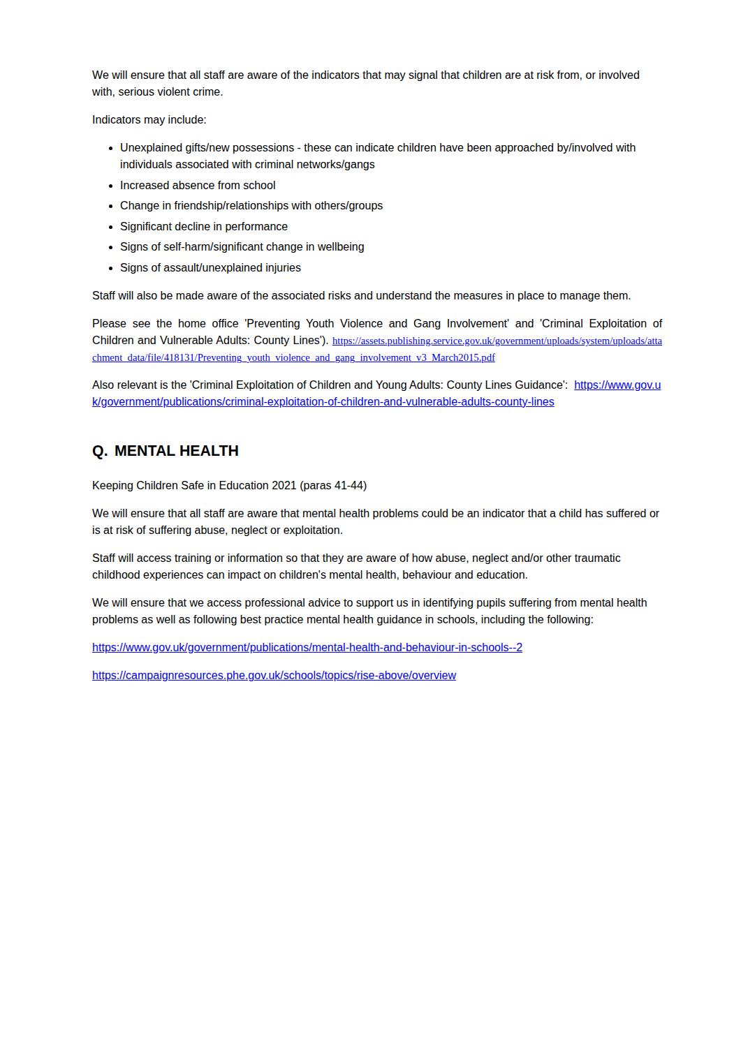We will ensure that all staff are aware of the indicators that may signal that children are at risk from, or involved with, serious violent crime.
Indicators may include:
Unexplained gifts/new possessions - these can indicate children have been approached by/involved with individuals associated with criminal networks/gangs
Increased absence from school
Change in friendship/relationships with others/groups
Significant decline in performance
Signs of self-harm/significant change in wellbeing
Signs of assault/unexplained injuries
Staff will also be made aware of the associated risks and understand the measures in place to manage them.
Please see the home office 'Preventing Youth Violence and Gang Involvement' and 'Criminal Exploitation of Children and Vulnerable Adults: County Lines'). https://assets.publishing.service.gov.uk/government/uploads/system/uploads/attachment_data/file/418131/Preventing_youth_violence_and_gang_involvement_v3_March2015.pdf
Also relevant is the 'Criminal Exploitation of Children and Young Adults: County Lines Guidance': https://www.gov.uk/government/publications/criminal-exploitation-of-children-and-vulnerable-adults-county-lines
Q. MENTAL HEALTH
Keeping Children Safe in Education 2021 (paras 41-44)
We will ensure that all staff are aware that mental health problems could be an indicator that a child has suffered or is at risk of suffering abuse, neglect or exploitation.
Staff will access training or information so that they are aware of how abuse, neglect and/or other traumatic childhood experiences can impact on children's mental health, behaviour and education.
We will ensure that we access professional advice to support us in identifying pupils suffering from mental health problems as well as following best practice mental health guidance in schools, including the following:
https://www.gov.uk/government/publications/mental-health-and-behaviour-in-schools--2
https://campaignresources.phe.gov.uk/schools/topics/rise-above/overview